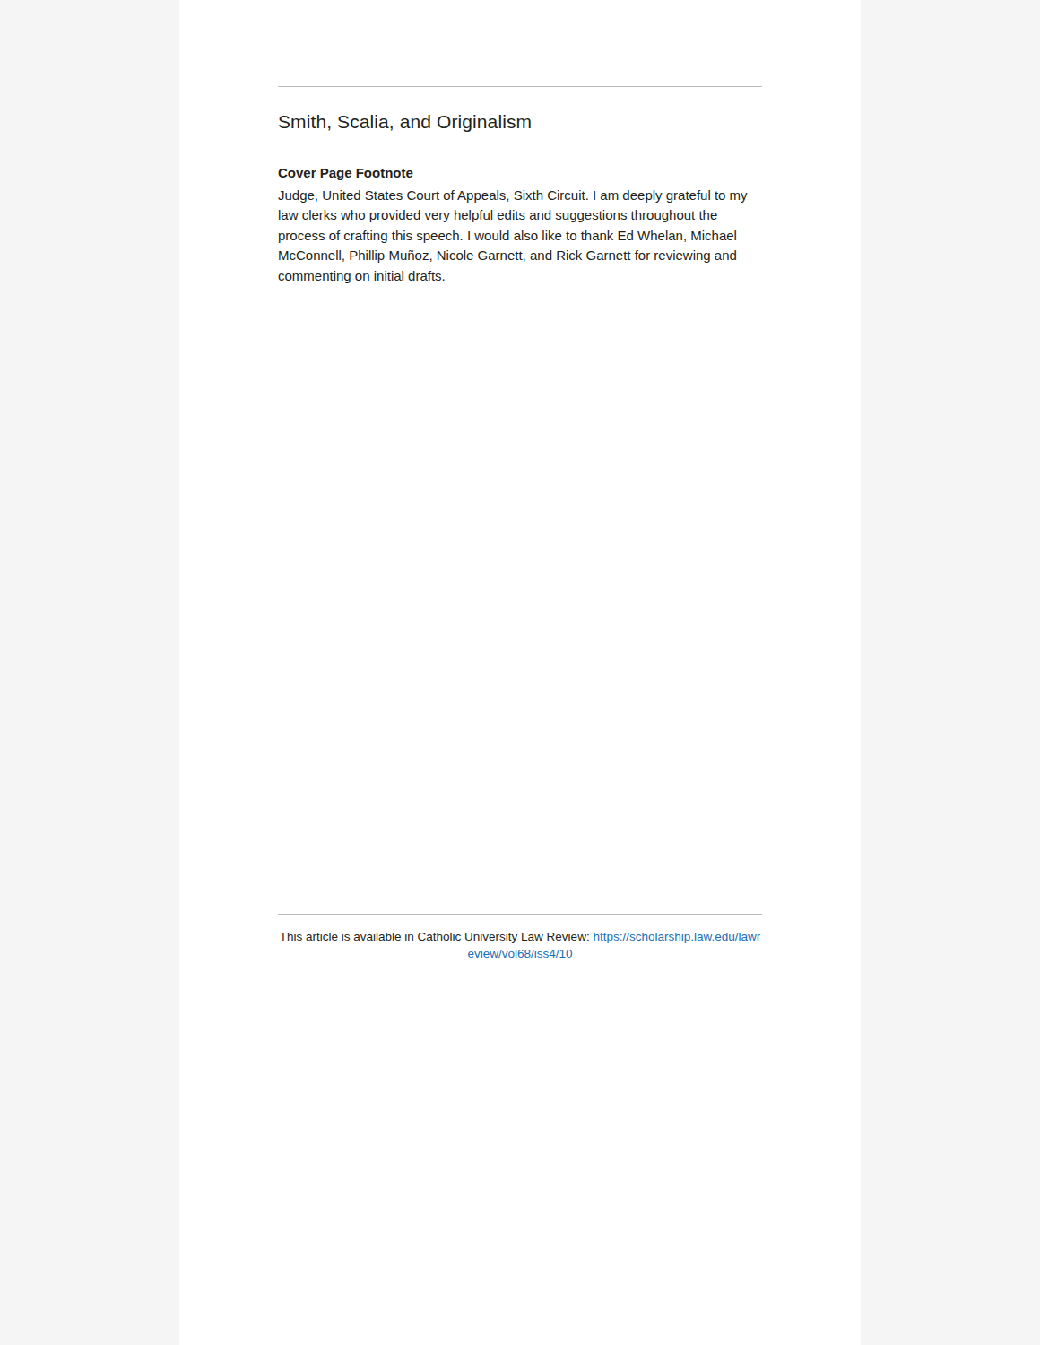Smith, Scalia, and Originalism
Cover Page Footnote
Judge, United States Court of Appeals, Sixth Circuit. I am deeply grateful to my law clerks who provided very helpful edits and suggestions throughout the process of crafting this speech. I would also like to thank Ed Whelan, Michael McConnell, Phillip Muñoz, Nicole Garnett, and Rick Garnett for reviewing and commenting on initial drafts.
This article is available in Catholic University Law Review: https://scholarship.law.edu/lawreview/vol68/iss4/10